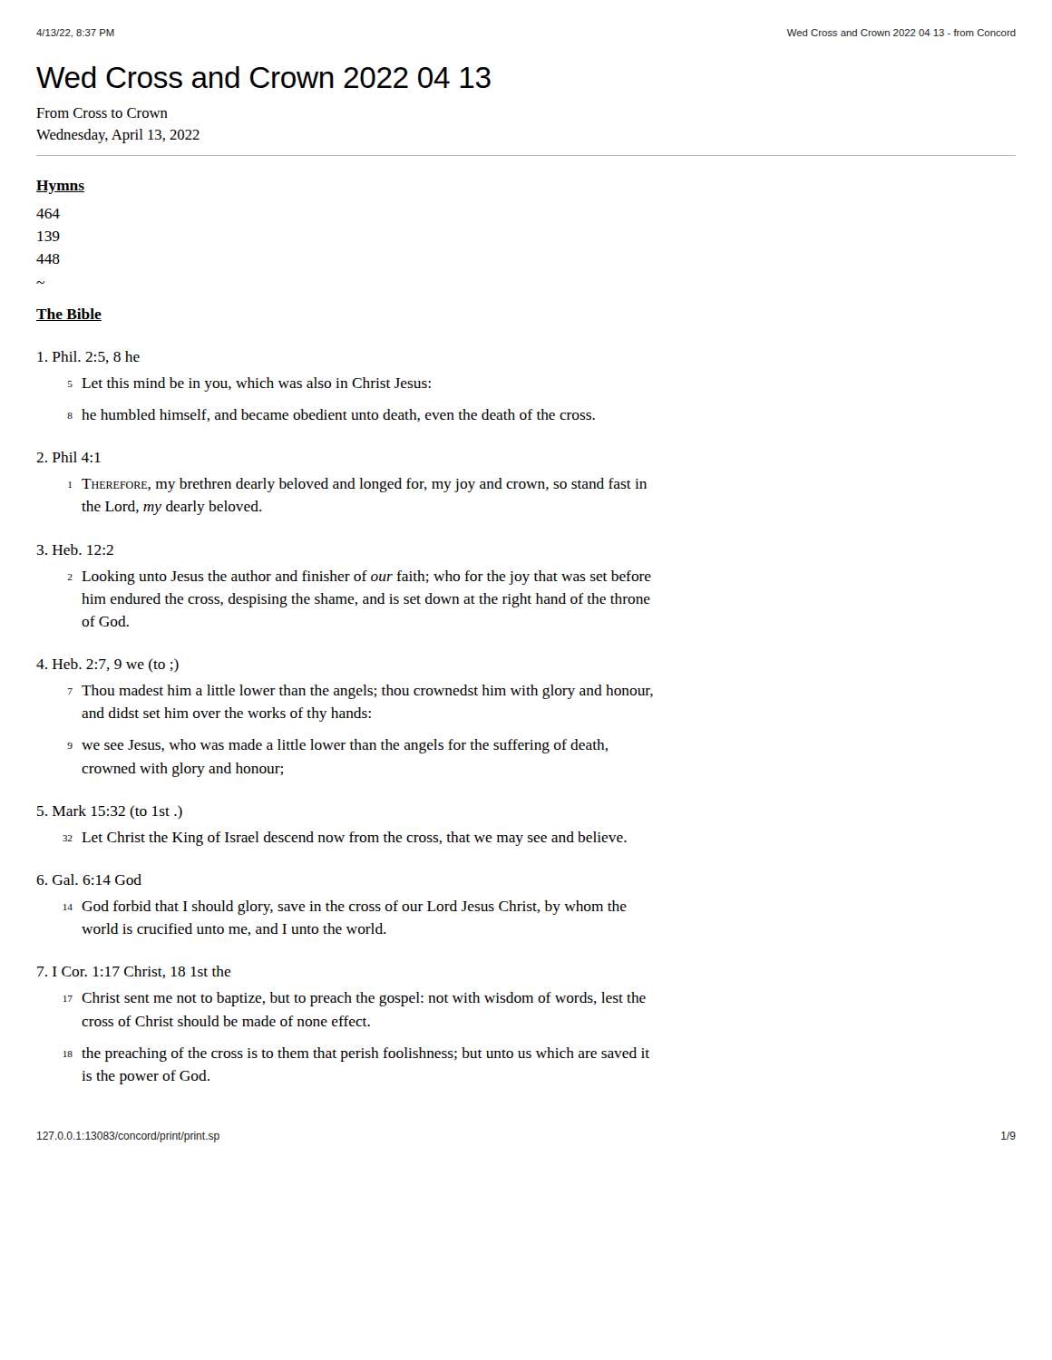4/13/22, 8:37 PM Wed Cross and Crown 2022 04 13 - from Concord
Wed Cross and Crown 2022 04 13
From Cross to Crown
Wednesday, April 13, 2022
Hymns
464
139
448
~
The Bible
1. Phil. 2:5, 8 he
5 Let this mind be in you, which was also in Christ Jesus:
8 he humbled himself, and became obedient unto death, even the death of the cross.
2. Phil 4:1
1 Therefore, my brethren dearly beloved and longed for, my joy and crown, so stand fast in the Lord, my dearly beloved.
3. Heb. 12:2
2 Looking unto Jesus the author and finisher of our faith; who for the joy that was set before him endured the cross, despising the shame, and is set down at the right hand of the throne of God.
4. Heb. 2:7, 9 we (to ;)
7 Thou madest him a little lower than the angels; thou crownedst him with glory and honour, and didst set him over the works of thy hands:
9 we see Jesus, who was made a little lower than the angels for the suffering of death, crowned with glory and honour;
5. Mark 15:32 (to 1st .)
32 Let Christ the King of Israel descend now from the cross, that we may see and believe.
6. Gal. 6:14 God
14 God forbid that I should glory, save in the cross of our Lord Jesus Christ, by whom the world is crucified unto me, and I unto the world.
7. I Cor. 1:17 Christ, 18 1st the
17 Christ sent me not to baptize, but to preach the gospel: not with wisdom of words, lest the cross of Christ should be made of none effect.
18 the preaching of the cross is to them that perish foolishness; but unto us which are saved it is the power of God.
127.0.0.1:13083/concord/print/print.sp 1/9